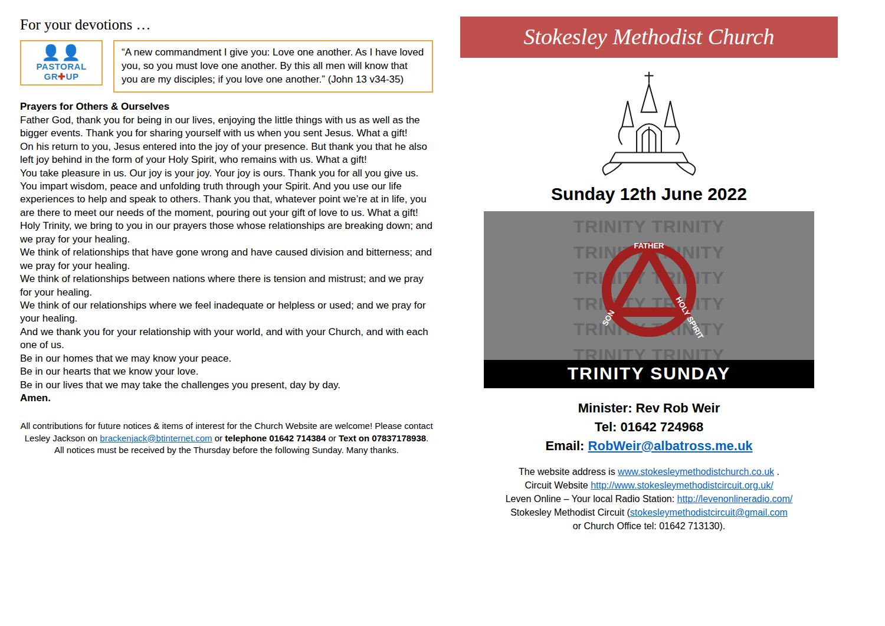For your devotions …
👤👤
PASTORAL
GR✚UP
“A new commandment I give you: Love one another. As I have loved you, so you must love one another. By this all men will know that you are my disciples; if you love one another.” (John 13 v34-35)
Prayers for Others & Ourselves
Father God, thank you for being in our lives, enjoying the little things with us as well as the bigger events. Thank you for sharing yourself with us when you sent Jesus. What a gift!
On his return to you, Jesus entered into the joy of your presence. But thank you that he also left joy behind in the form of your Holy Spirit, who remains with us. What a gift!
You take pleasure in us. Our joy is your joy. Your joy is ours. Thank you for all you give us. You impart wisdom, peace and unfolding truth through your Spirit. And you use our life experiences to help and speak to others. Thank you that, whatever point we’re at in life, you are there to meet our needs of the moment, pouring out your gift of love to us. What a gift!
Holy Trinity, we bring to you in our prayers those whose relationships are breaking down; and we pray for your healing.
We think of relationships that have gone wrong and have caused division and bitterness; and we pray for your healing.
We think of relationships between nations where there is tension and mistrust; and we pray for your healing.
We think of our relationships where we feel inadequate or helpless or used; and we pray for your healing.
And we thank you for your relationship with your world, and with your Church, and with each one of us.
Be in our homes that we may know your peace.
Be in our hearts that we know your love.
Be in our lives that we may take the challenges you present, day by day.
Amen.
All contributions for future notices & items of interest for the Church Website are welcome! Please contact Lesley Jackson on brackenjack@btinternet.com or telephone 01642 714384 or Text on 07837178938. All notices must be received by the Thursday before the following Sunday. Many thanks.
Stokesley Methodist Church
Sunday 12th June 2022
TRINITY TRINITY
TRINITY TRINITY
TRINITY TRINITY
TRINITY TRINITY
TRINITY TRINITY
TRINITY TRINITY
FATHER SON HOLY SPIRIT
TRINITY SUNDAY
Minister: Rev Rob Weir
Tel: 01642 724968
Email: RobWeir@albatross.me.uk
The website address is www.stokesleymethodistchurch.co.uk .
Circuit Website http://www.stokesleymethodistcircuit.org.uk/
Leven Online – Your local Radio Station: http://levenonlineradio.com/
Stokesley Methodist Circuit (stokesleymethodistcircuit@gmail.com
or Church Office tel: 01642 713130).